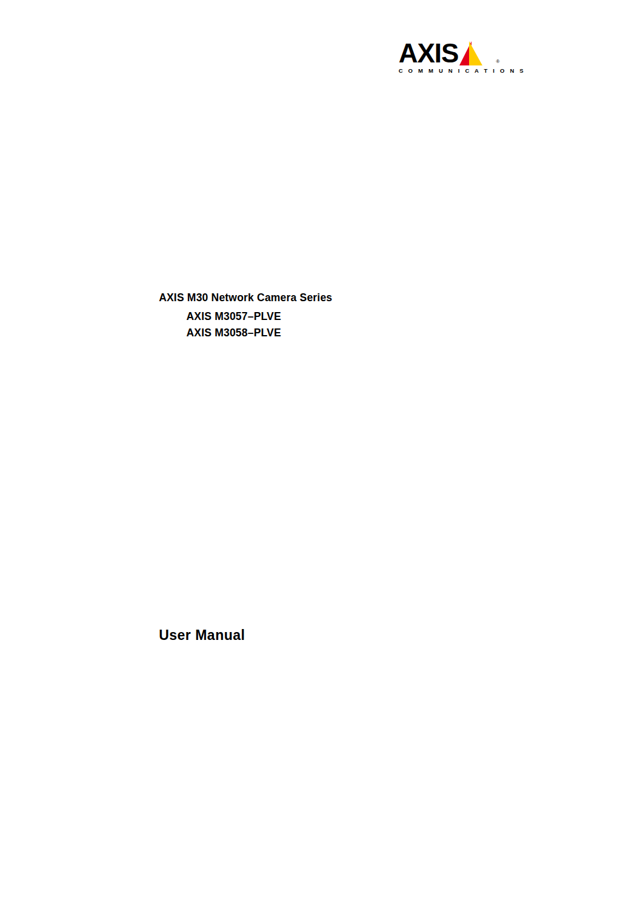AXIS ®
C O M M U N I C A T I O N S
AXIS M30 Network Camera Series
AXIS M3057–PLVE
AXIS M3058–PLVE
User Manual